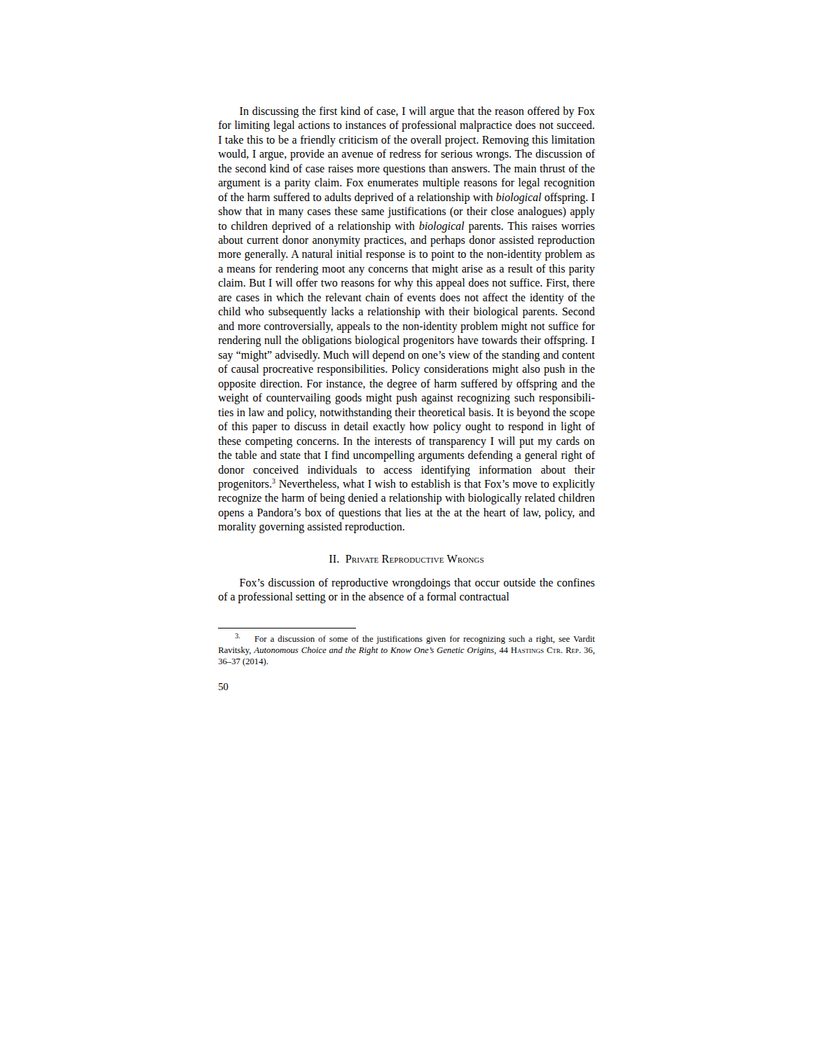In discussing the first kind of case, I will argue that the reason offered by Fox for limiting legal actions to instances of professional malpractice does not succeed. I take this to be a friendly criticism of the overall project. Removing this limitation would, I argue, provide an avenue of redress for serious wrongs. The discussion of the second kind of case raises more questions than answers. The main thrust of the argument is a parity claim. Fox enumerates multiple reasons for legal recognition of the harm suffered to adults deprived of a relationship with biological offspring. I show that in many cases these same justifications (or their close analogues) apply to children deprived of a relationship with biological parents. This raises worries about current donor anonymity practices, and perhaps donor assisted reproduction more generally. A natural initial response is to point to the non-identity problem as a means for rendering moot any concerns that might arise as a result of this parity claim. But I will offer two reasons for why this appeal does not suffice. First, there are cases in which the relevant chain of events does not affect the identity of the child who subsequently lacks a relationship with their biological parents. Second and more controversially, appeals to the non-identity problem might not suffice for rendering null the obligations biological progenitors have towards their offspring. I say “might” advisedly. Much will depend on one’s view of the standing and content of causal procreative responsibilities. Policy considerations might also push in the opposite direction. For instance, the degree of harm suffered by offspring and the weight of countervailing goods might push against recognizing such responsibilities in law and policy, notwithstanding their theoretical basis. It is beyond the scope of this paper to discuss in detail exactly how policy ought to respond in light of these competing concerns. In the interests of transparency I will put my cards on the table and state that I find uncompelling arguments defending a general right of donor conceived individuals to access identifying information about their progenitors.3 Nevertheless, what I wish to establish is that Fox’s move to explicitly recognize the harm of being denied a relationship with biologically related children opens a Pandora’s box of questions that lies at the at the heart of law, policy, and morality governing assisted reproduction.
II. Private Reproductive Wrongs
Fox’s discussion of reproductive wrongdoings that occur outside the confines of a professional setting or in the absence of a formal contractual
3. For a discussion of some of the justifications given for recognizing such a right, see Vardit Ravitsky, Autonomous Choice and the Right to Know One’s Genetic Origins, 44 Hastings Ctr. Rep. 36, 36–37 (2014).
50